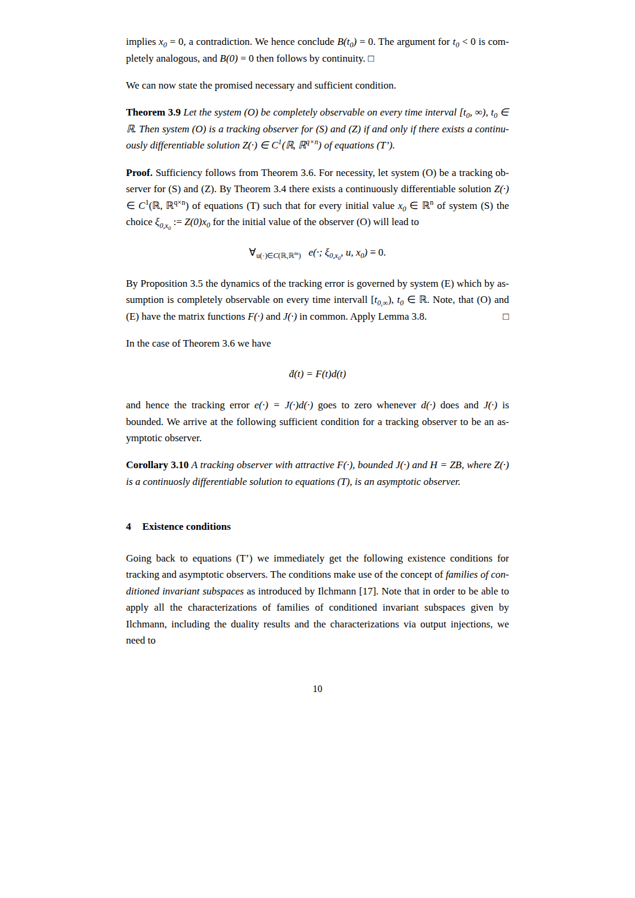implies x0 = 0, a contradiction. We hence conclude B(t0) = 0. The argument for t0 < 0 is completely analogous, and B(0) = 0 then follows by continuity. □
We can now state the promised necessary and sufficient condition.
Theorem 3.9 Let the system (O) be completely observable on every time interval [t0, ∞), t0 ∈ ℝ. Then system (O) is a tracking observer for (S) and (Z) if and only if there exists a continuously differentiable solution Z(·) ∈ C1(ℝ, ℝq×n) of equations (T’).
Proof. Sufficiency follows from Theorem 3.6. For necessity, let system (O) be a tracking observer for (S) and (Z). By Theorem 3.4 there exists a continuously differentiable solution Z(·) ∈ C1(ℝ, ℝq×n) of equations (T) such that for every initial value x0 ∈ ℝn of system (S) the choice ξ0,x0 := Z(0)x0 for the initial value of the observer (O) will lead to
∀u(·)∈C(ℝ,ℝm) e(·; ξ0,x0, u, x0) ≡ 0.
By Proposition 3.5 the dynamics of the tracking error is governed by system (E) which by assumption is completely observable on every time intervall [t0,∞), t0 ∈ ℝ. Note, that (O) and (E) have the matrix functions F(·) and J(·) in common. Apply Lemma 3.8. □
In the case of Theorem 3.6 we have
ḋ(t) = F(t)d(t)
and hence the tracking error e(·) = J(·)d(·) goes to zero whenever d(·) does and J(·) is bounded. We arrive at the following sufficient condition for a tracking observer to be an asymptotic observer.
Corollary 3.10 A tracking observer with attractive F(·), bounded J(·) and H = ZB, where Z(·) is a continuosly differentiable solution to equations (T), is an asymptotic observer.
4 Existence conditions
Going back to equations (T’) we immediately get the following existence conditions for tracking and asymptotic observers. The conditions make use of the concept of families of conditioned invariant subspaces as introduced by Ilchmann [17]. Note that in order to be able to apply all the characterizations of families of conditioned invariant subspaces given by Ilchmann, including the duality results and the characterizations via output injections, we need to
10